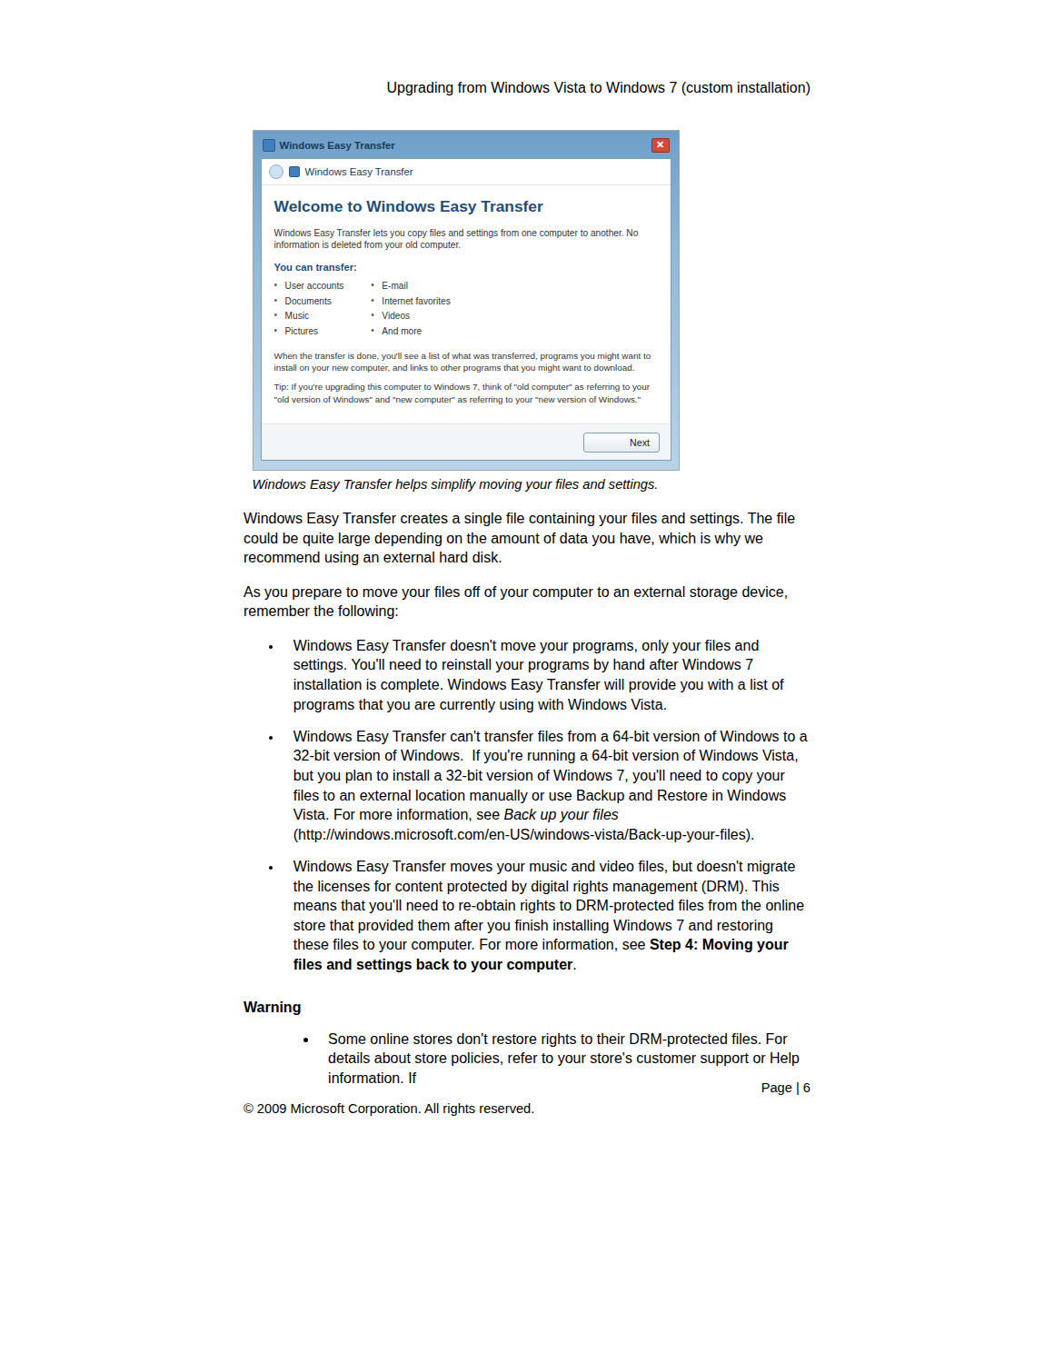Upgrading from Windows Vista to Windows 7 (custom installation)
Windows Easy Transfer
✕
Windows Easy Transfer
Welcome to Windows Easy Transfer
Windows Easy Transfer lets you copy files and settings from one computer to another. No information is deleted from your old computer.
You can transfer:
User accounts
Documents
Music
Pictures
E-mail
Internet favorites
Videos
And more
When the transfer is done, you'll see a list of what was transferred, programs you might want to install on your new computer, and links to other programs that you might want to download.
Tip: If you're upgrading this computer to Windows 7, think of "old computer" as referring to your "old version of Windows" and "new computer" as referring to your "new version of Windows."
Next
Windows Easy Transfer helps simplify moving your files and settings.
Windows Easy Transfer creates a single file containing your files and settings. The file could be quite large depending on the amount of data you have, which is why we recommend using an external hard disk.
As you prepare to move your files off of your computer to an external storage device, remember the following:
Windows Easy Transfer doesn't move your programs, only your files and settings. You'll need to reinstall your programs by hand after Windows 7 installation is complete. Windows Easy Transfer will provide you with a list of programs that you are currently using with Windows Vista.
Windows Easy Transfer can't transfer files from a 64-bit version of Windows to a 32-bit version of Windows. If you're running a 64-bit version of Windows Vista, but you plan to install a 32-bit version of Windows 7, you'll need to copy your files to an external location manually or use Backup and Restore in Windows Vista. For more information, see Back up your files (http://windows.microsoft.com/en-US/windows-vista/Back-up-your-files).
Windows Easy Transfer moves your music and video files, but doesn't migrate the licenses for content protected by digital rights management (DRM). This means that you'll need to re-obtain rights to DRM-protected files from the online store that provided them after you finish installing Windows 7 and restoring these files to your computer. For more information, see Step 4: Moving your files and settings back to your computer.
Warning
Some online stores don't restore rights to their DRM-protected files. For details about store policies, refer to your store's customer support or Help information. If
Page | 6
© 2009 Microsoft Corporation. All rights reserved.